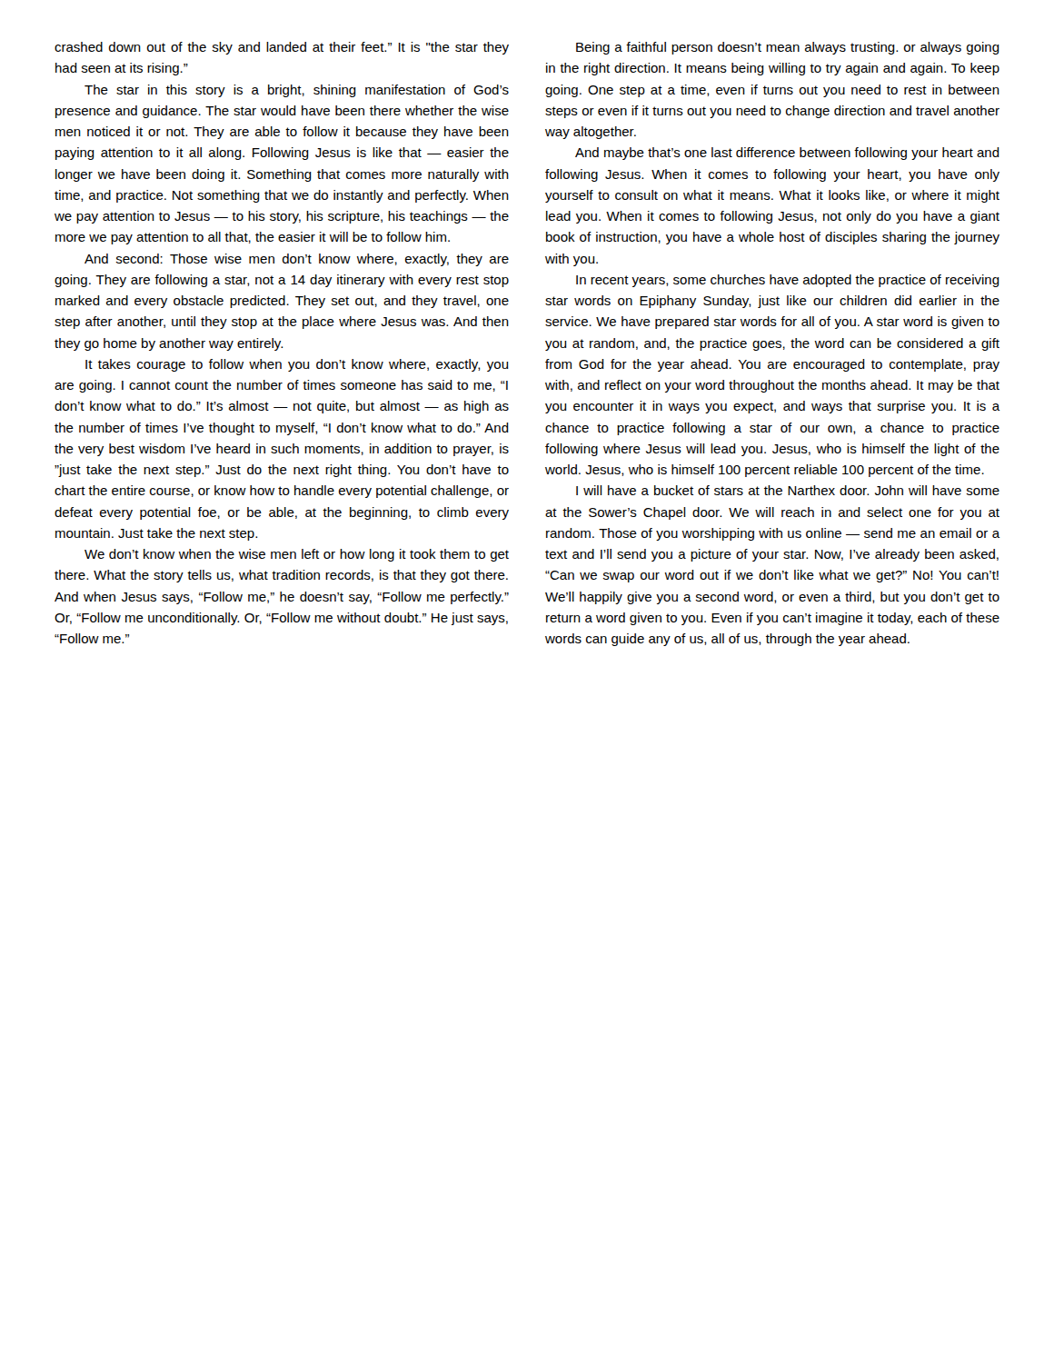crashed down out of the sky and landed at their feet.” It is "the star they had seen at its rising.”
The star in this story is a bright, shining manifestation of God’s presence and guidance. The star would have been there whether the wise men noticed it or not. They are able to follow it because they have been paying attention to it all along. Following Jesus is like that — easier the longer we have been doing it. Something that comes more naturally with time, and practice. Not something that we do instantly and perfectly. When we pay attention to Jesus — to his story, his scripture, his teachings — the more we pay attention to all that, the easier it will be to follow him.
And second: Those wise men don’t know where, exactly, they are going. They are following a star, not a 14 day itinerary with every rest stop marked and every obstacle predicted. They set out, and they travel, one step after another, until they stop at the place where Jesus was. And then they go home by another way entirely.
It takes courage to follow when you don’t know where, exactly, you are going. I cannot count the number of times someone has said to me, “I don’t know what to do.” It’s almost — not quite, but almost — as high as the number of times I’ve thought to myself, “I don’t know what to do.” And the very best wisdom I’ve heard in such moments, in addition to prayer, is ”just take the next step.” Just do the next right thing. You don’t have to chart the entire course, or know how to handle every potential challenge, or defeat every potential foe, or be able, at the beginning, to climb every mountain. Just take the next step.
We don’t know when the wise men left or how long it took them to get there. What the story tells us, what tradition records, is that they got there. And when Jesus says, “Follow me,” he doesn’t say, “Follow me perfectly.” Or, “Follow me unconditionally. Or, “Follow me without doubt.” He just says, “Follow me.”
Being a faithful person doesn’t mean always trusting. or always going in the right direction. It means being willing to try again and again. To keep going. One step at a time, even if turns out you need to rest in between steps or even if it turns out you need to change direction and travel another way altogether.
And maybe that’s one last difference between following your heart and following Jesus. When it comes to following your heart, you have only yourself to consult on what it means. What it looks like, or where it might lead you. When it comes to following Jesus, not only do you have a giant book of instruction, you have a whole host of disciples sharing the journey with you.
In recent years, some churches have adopted the practice of receiving star words on Epiphany Sunday, just like our children did earlier in the service. We have prepared star words for all of you. A star word is given to you at random, and, the practice goes, the word can be considered a gift from God for the year ahead. You are encouraged to contemplate, pray with, and reflect on your word throughout the months ahead. It may be that you encounter it in ways you expect, and ways that surprise you. It is a chance to practice following a star of our own, a chance to practice following where Jesus will lead you. Jesus, who is himself the light of the world. Jesus, who is himself 100 percent reliable 100 percent of the time.
I will have a bucket of stars at the Narthex door. John will have some at the Sower’s Chapel door. We will reach in and select one for you at random. Those of you worshipping with us online — send me an email or a text and I’ll send you a picture of your star. Now, I’ve already been asked, “Can we swap our word out if we don’t like what we get?” No! You can’t! We’ll happily give you a second word, or even a third, but you don’t get to return a word given to you. Even if you can’t imagine it today, each of these words can guide any of us, all of us, through the year ahead.